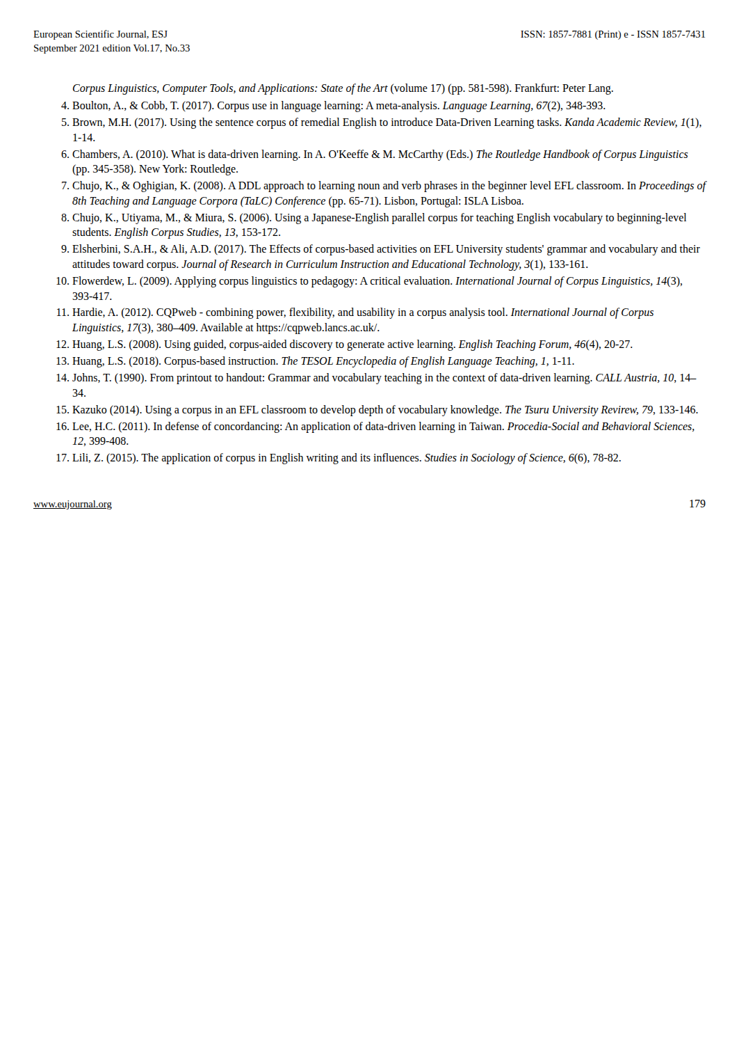European Scientific Journal, ESJ September 2021 edition Vol.17, No.33
ISSN: 1857-7881 (Print) e - ISSN 1857-7431
Corpus Linguistics, Computer Tools, and Applications: State of the Art (volume 17) (pp. 581-598). Frankfurt: Peter Lang.
Boulton, A., & Cobb, T. (2017). Corpus use in language learning: A meta-analysis. Language Learning, 67(2), 348-393.
Brown, M.H. (2017). Using the sentence corpus of remedial English to introduce Data-Driven Learning tasks. Kanda Academic Review, 1(1), 1-14.
Chambers, A. (2010). What is data-driven learning. In A. O'Keeffe & M. McCarthy (Eds.) The Routledge Handbook of Corpus Linguistics (pp. 345-358). New York: Routledge.
Chujo, K., & Oghigian, K. (2008). A DDL approach to learning noun and verb phrases in the beginner level EFL classroom. In Proceedings of 8th Teaching and Language Corpora (TaLC) Conference (pp. 65-71). Lisbon, Portugal: ISLA Lisboa.
Chujo, K., Utiyama, M., & Miura, S. (2006). Using a Japanese-English parallel corpus for teaching English vocabulary to beginning-level students. English Corpus Studies, 13, 153-172.
Elsherbini, S.A.H., & Ali, A.D. (2017). The Effects of corpus-based activities on EFL University students' grammar and vocabulary and their attitudes toward corpus. Journal of Research in Curriculum Instruction and Educational Technology, 3(1), 133-161.
Flowerdew, L. (2009). Applying corpus linguistics to pedagogy: A critical evaluation. International Journal of Corpus Linguistics, 14(3), 393-417.
Hardie, A. (2012). CQPweb - combining power, flexibility, and usability in a corpus analysis tool. International Journal of Corpus Linguistics, 17(3), 380–409. Available at https://cqpweb.lancs.ac.uk/.
Huang, L.S. (2008). Using guided, corpus-aided discovery to generate active learning. English Teaching Forum, 46(4), 20-27.
Huang, L.S. (2018). Corpus-based instruction. The TESOL Encyclopedia of English Language Teaching, 1, 1-11.
Johns, T. (1990). From printout to handout: Grammar and vocabulary teaching in the context of data-driven learning. CALL Austria, 10, 14–34.
Kazuko (2014). Using a corpus in an EFL classroom to develop depth of vocabulary knowledge. The Tsuru University Revirew, 79, 133-146.
Lee, H.C. (2011). In defense of concordancing: An application of data-driven learning in Taiwan. Procedia-Social and Behavioral Sciences, 12, 399-408.
Lili, Z. (2015). The application of corpus in English writing and its influences. Studies in Sociology of Science, 6(6), 78-82.
www.eujournal.org
179